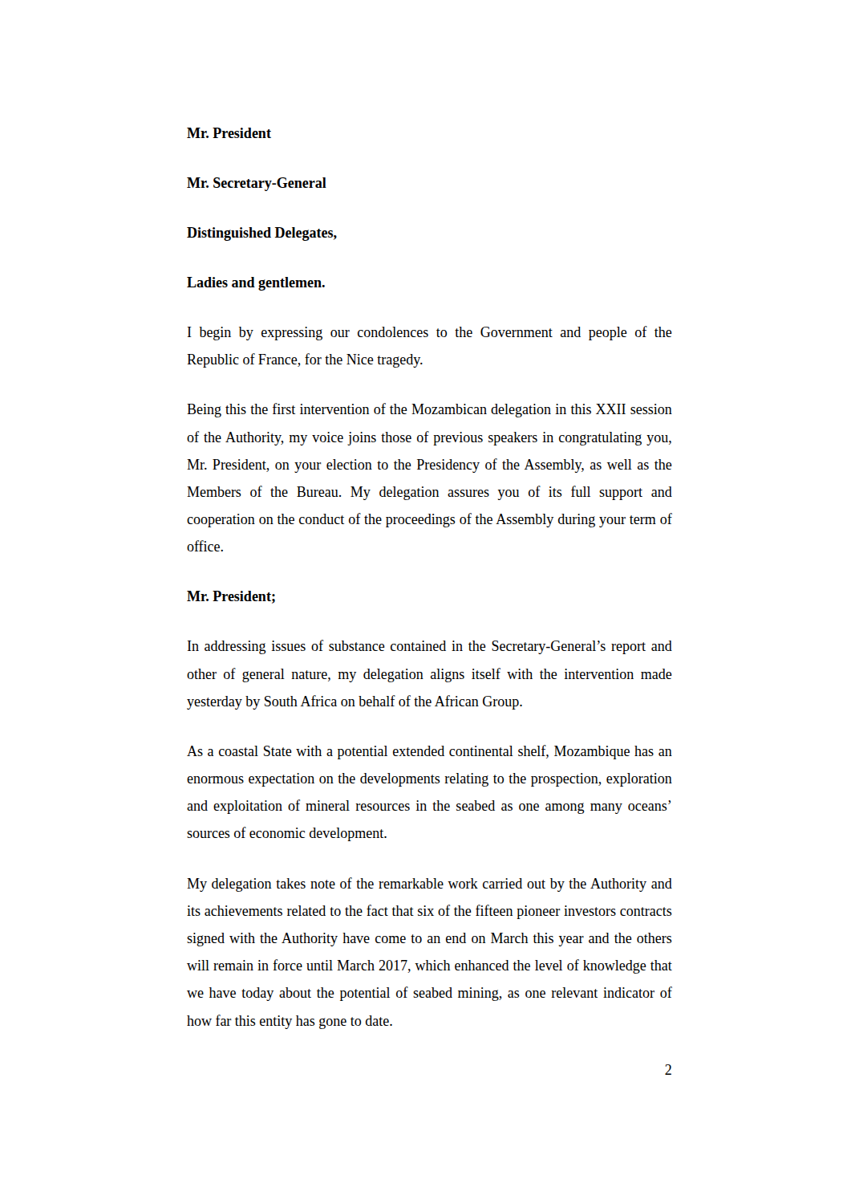Mr. President
Mr. Secretary-General
Distinguished Delegates,
Ladies and gentlemen.
I begin by expressing our condolences to the Government and people of the Republic of France, for the Nice tragedy.
Being this the first intervention of the Mozambican delegation in this XXII session of the Authority, my voice joins those of previous speakers in congratulating you, Mr. President, on your election to the Presidency of the Assembly, as well as the Members of the Bureau. My delegation assures you of its full support and cooperation on the conduct of the proceedings of the Assembly during your term of office.
Mr. President;
In addressing issues of substance contained in the Secretary-General’s report and other of general nature, my delegation aligns itself with the intervention made yesterday by South Africa on behalf of the African Group.
As a coastal State with a potential extended continental shelf, Mozambique has an enormous expectation on the developments relating to the prospection, exploration and exploitation of mineral resources in the seabed as one among many oceans’ sources of economic development.
My delegation takes note of the remarkable work carried out by the Authority and its achievements related to the fact that six of the fifteen pioneer investors contracts signed with the Authority have come to an end on March this year and the others will remain in force until March 2017, which enhanced the level of knowledge that we have today about the potential of seabed mining, as one relevant indicator of how far this entity has gone to date.
2